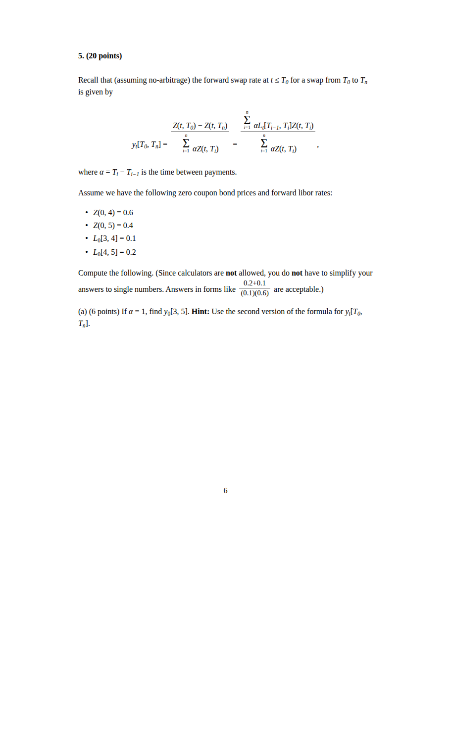5. (20 points)
Recall that (assuming no-arbitrage) the forward swap rate at t ≤ T0 for a swap from T0 to Tn is given by
yt[T0, Tn] = Z(t, T0) − Z(t, Tn) nΣi=1 αZ(t, Ti) = nΣi=1 αLt[Ti−1, Ti]Z(t, Ti) nΣi=1 αZ(t, Ti) ,
where α = Ti − Ti−1 is the time between payments.
Assume we have the following zero coupon bond prices and forward libor rates:
Z(0, 4) = 0.6
Z(0, 5) = 0.4
L0[3, 4] = 0.1
L0[4, 5] = 0.2
Compute the following. (Since calculators are not allowed, you do not have to simplify your answers to single numbers. Answers in forms like 0.2+0.1(0.1)(0.6) are acceptable.)
(a) (6 points) If α = 1, find y0[3, 5]. Hint: Use the second version of the formula for yt[T0, Tn].
6